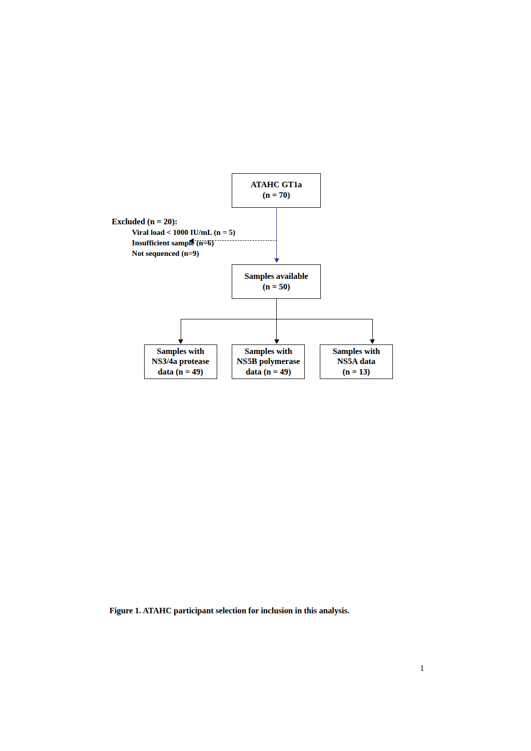ATAHC GT1a
(n = 70)
Excluded (n = 20):
Viral load < 1000 IU/mL (n = 5)
Insufficient sample (n=6)
Not sequenced (n=9)
Samples available
(n = 50)
Samples with
NS3/4a protease
data (n = 49)
Samples with
NS5B polymerase
data (n = 49)
Samples with
NS5A data
(n = 13)
Figure 1. ATAHC participant selection for inclusion in this analysis.
1